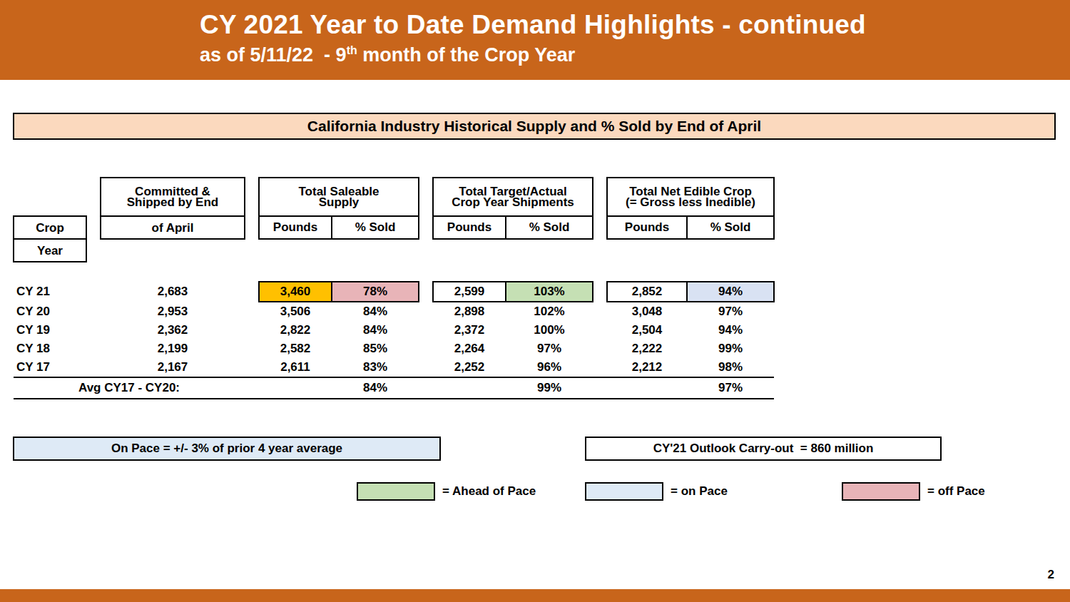CY 2021 Year to Date Demand Highlights - continued
as of 5/11/22 - 9th month of the Crop Year
California Industry Historical Supply and % Sold by End of April
| | | Committed & Shipped by End | | Total Saleable Supply | | Total Target/Actual Crop Year Shipments | | Total Net Edible Crop (= Gross less Inedible) |
| Crop | | of April | | Pounds | % Sold | | Pounds | % Sold | | Pounds | % Sold |
| Year | | | | | | | | | | | |
| CY 21 | | 2,683 | | 3,460 | 78% | | 2,599 | 103% | | 2,852 | 94% |
| CY 20 | | 2,953 | | 3,506 | 84% | | 2,898 | 102% | | 3,048 | 97% |
| CY 19 | | 2,362 | | 2,822 | 84% | | 2,372 | 100% | | 2,504 | 94% |
| CY 18 | | 2,199 | | 2,582 | 85% | | 2,264 | 97% | | 2,222 | 99% |
| CY 17 | | 2,167 | | 2,611 | 83% | | 2,252 | 96% | | 2,212 | 98% |
| Avg CY17 - CY20: | | | 84% | | | 99% | | | 97% |
On Pace = +/- 3% of prior 4 year average
CY'21 Outlook Carry-out = 860 million
= Ahead of Pace
= on Pace
= off Pace
2